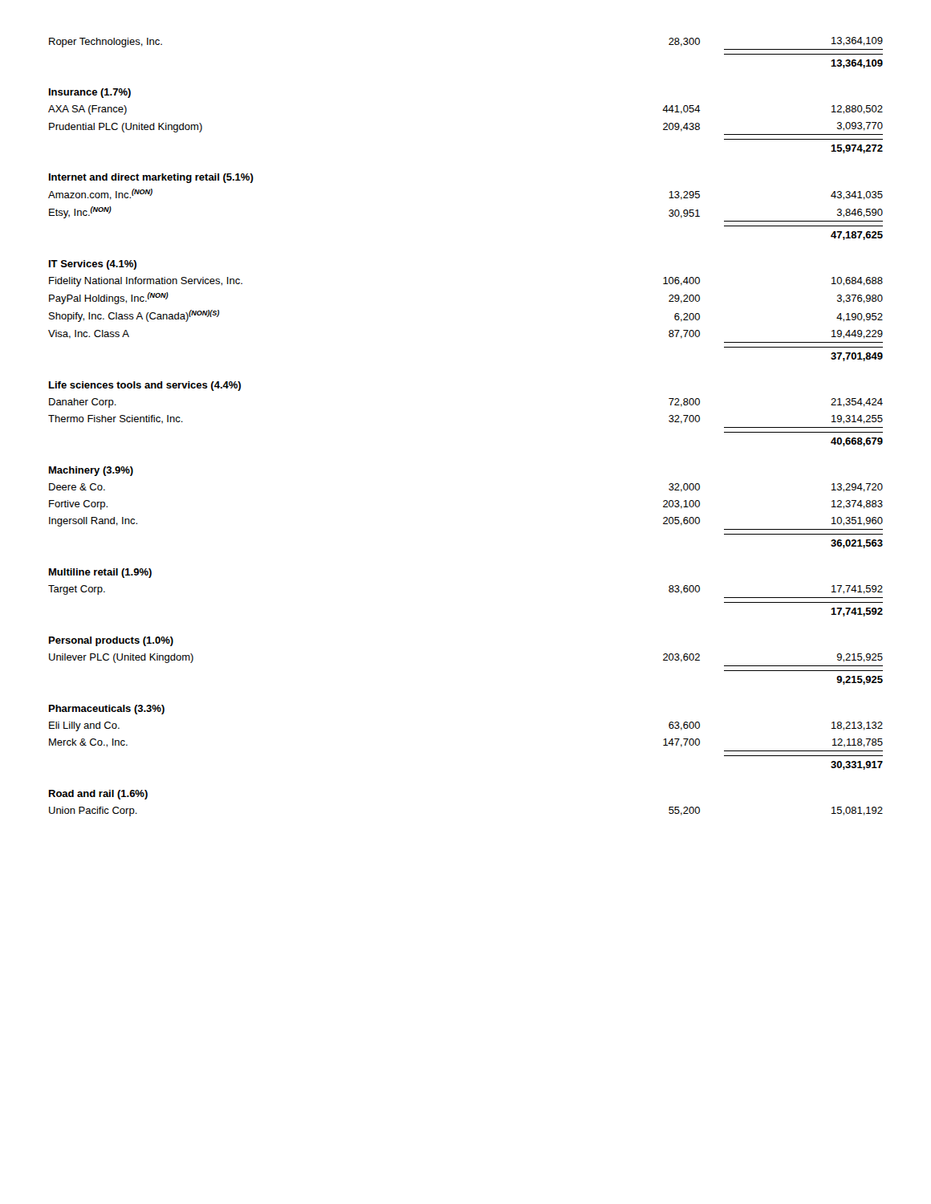| Roper Technologies, Inc. | 28,300 | 13,364,109 |
| | | 13,364,109 |
| Insurance (1.7%) | | |
| AXA SA (France) | 441,054 | 12,880,502 |
| Prudential PLC (United Kingdom) | 209,438 | 3,093,770 |
| | | 15,974,272 |
| Internet and direct marketing retail (5.1%) | | |
| Amazon.com, Inc. (NON) | 13,295 | 43,341,035 |
| Etsy, Inc. (NON) | 30,951 | 3,846,590 |
| | | 47,187,625 |
| IT Services (4.1%) | | |
| Fidelity National Information Services, Inc. | 106,400 | 10,684,688 |
| PayPal Holdings, Inc. (NON) | 29,200 | 3,376,980 |
| Shopify, Inc. Class A (Canada) (NON)(S) | 6,200 | 4,190,952 |
| Visa, Inc. Class A | 87,700 | 19,449,229 |
| | | 37,701,849 |
| Life sciences tools and services (4.4%) | | |
| Danaher Corp. | 72,800 | 21,354,424 |
| Thermo Fisher Scientific, Inc. | 32,700 | 19,314,255 |
| | | 40,668,679 |
| Machinery (3.9%) | | |
| Deere & Co. | 32,000 | 13,294,720 |
| Fortive Corp. | 203,100 | 12,374,883 |
| Ingersoll Rand, Inc. | 205,600 | 10,351,960 |
| | | 36,021,563 |
| Multiline retail (1.9%) | | |
| Target Corp. | 83,600 | 17,741,592 |
| | | 17,741,592 |
| Personal products (1.0%) | | |
| Unilever PLC (United Kingdom) | 203,602 | 9,215,925 |
| | | 9,215,925 |
| Pharmaceuticals (3.3%) | | |
| Eli Lilly and Co. | 63,600 | 18,213,132 |
| Merck & Co., Inc. | 147,700 | 12,118,785 |
| | | 30,331,917 |
| Road and rail (1.6%) | | |
| Union Pacific Corp. | 55,200 | 15,081,192 |